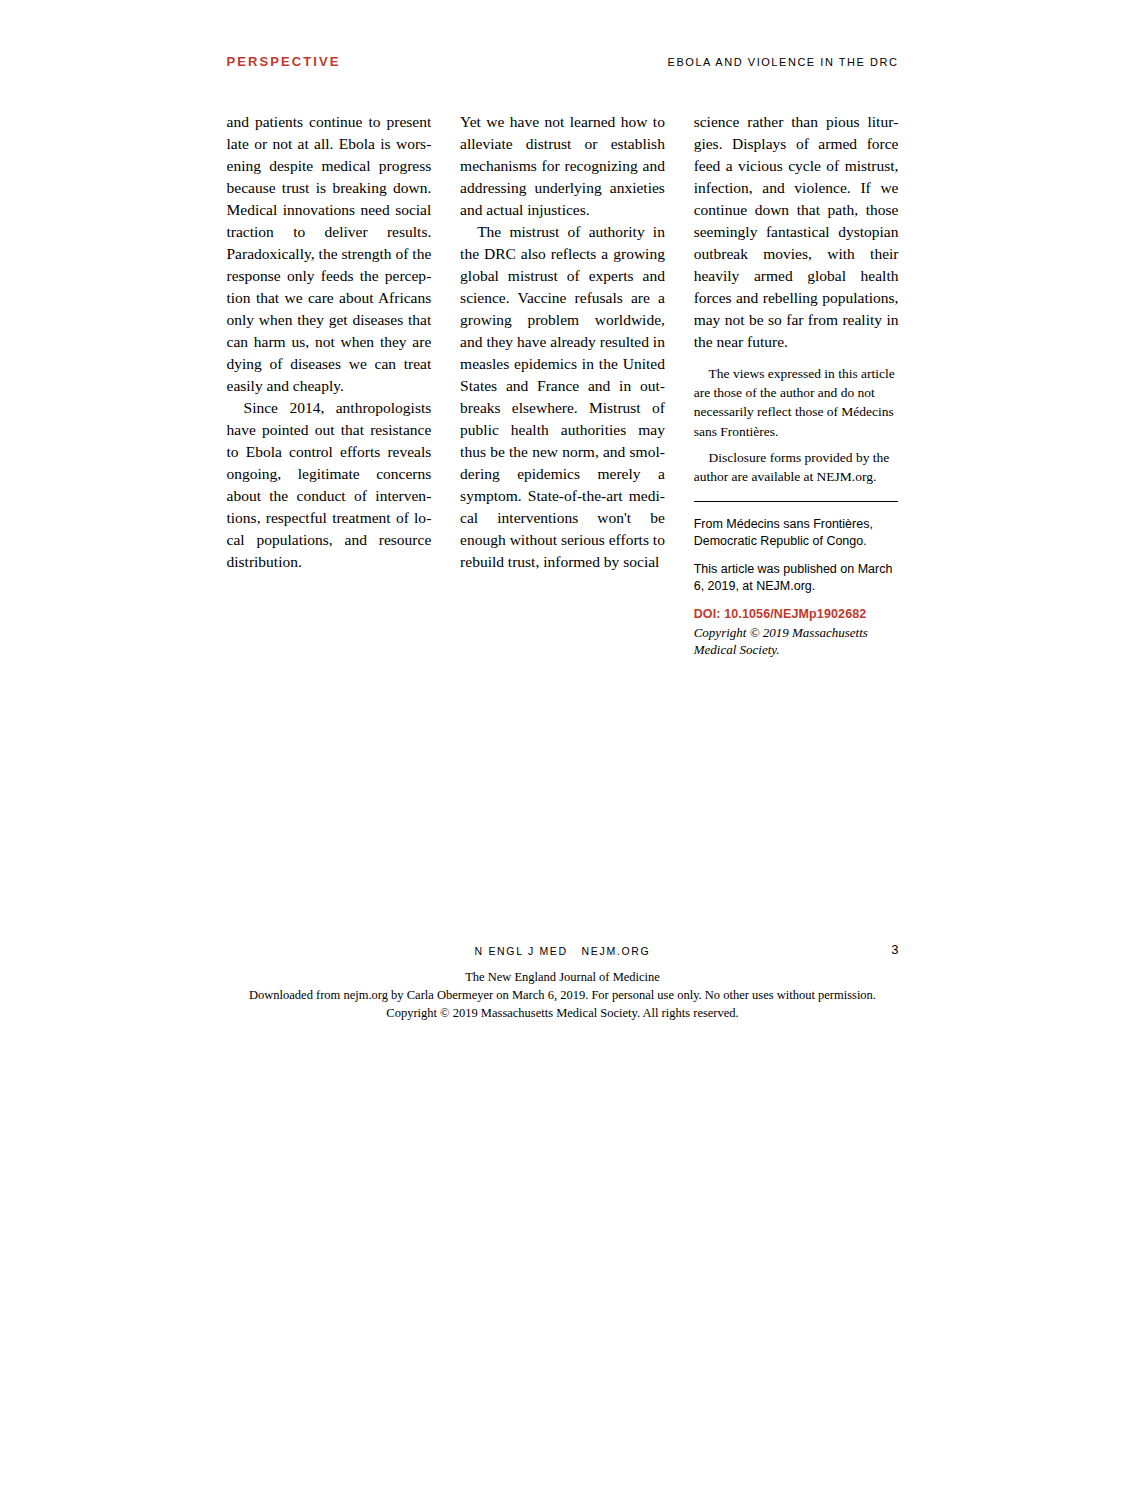PERSPECTIVE
EBOLA AND VIOLENCE IN THE DRC
and patients continue to present late or not at all. Ebola is worsening despite medical progress because trust is breaking down. Medical innovations need social traction to deliver results. Paradoxically, the strength of the response only feeds the perception that we care about Africans only when they get diseases that can harm us, not when they are dying of diseases we can treat easily and cheaply.
Since 2014, anthropologists have pointed out that resistance to Ebola control efforts reveals ongoing, legitimate concerns about the conduct of interventions, respectful treatment of local populations, and resource distribution.
Yet we have not learned how to alleviate distrust or establish mechanisms for recognizing and addressing underlying anxieties and actual injustices.
The mistrust of authority in the DRC also reflects a growing global mistrust of experts and science. Vaccine refusals are a growing problem worldwide, and they have already resulted in measles epidemics in the United States and France and in outbreaks elsewhere. Mistrust of public health authorities may thus be the new norm, and smoldering epidemics merely a symptom. State-of-the-art medical interventions won't be enough without serious efforts to rebuild trust, informed by social
science rather than pious liturgies. Displays of armed force feed a vicious cycle of mistrust, infection, and violence. If we continue down that path, those seemingly fantastical dystopian outbreak movies, with their heavily armed global health forces and rebelling populations, may not be so far from reality in the near future.
The views expressed in this article are those of the author and do not necessarily reflect those of Médecins sans Frontières.
Disclosure forms provided by the author are available at NEJM.org.
From Médecins sans Frontières, Democratic Republic of Congo.
This article was published on March 6, 2019, at NEJM.org.
DOI: 10.1056/NEJMp1902682
Copyright © 2019 Massachusetts Medical Society.
N ENGL J MED NEJM.ORG
3
The New England Journal of Medicine
Downloaded from nejm.org by Carla Obermeyer on March 6, 2019. For personal use only. No other uses without permission.
Copyright © 2019 Massachusetts Medical Society. All rights reserved.